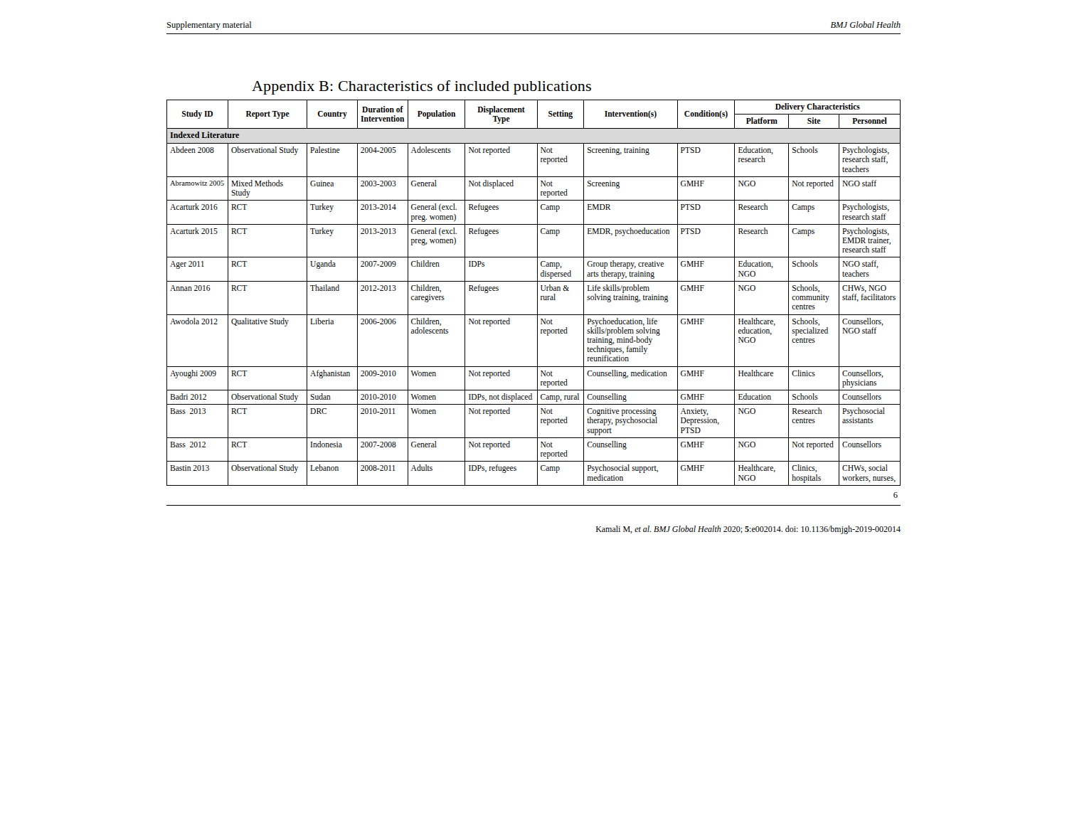Supplementary material
BMJ Global Health
Appendix B: Characteristics of included publications
| Study ID | Report Type | Country | Duration of Intervention | Population | Displacement Type | Setting | Intervention(s) | Condition(s) | Delivery Characteristics |
| --- | --- | --- | --- | --- | --- | --- | --- | --- | --- |
| Platform | Site | Personnel |
| Indexed Literature |
| Abdeen 2008 | Observational Study | Palestine | 2004-2005 | Adolescents | Not reported | Not reported | Screening, training | PTSD | Education, research | Schools | Psychologists, research staff, teachers |
| Abramowitz 2005 | Mixed Methods Study | Guinea | 2003-2003 | General | Not displaced | Not reported | Screening | GMHF | NGO | Not reported | NGO staff |
| Acarturk 2016 | RCT | Turkey | 2013-2014 | General (excl. preg. women) | Refugees | Camp | EMDR | PTSD | Research | Camps | Psychologists, research staff |
| Acarturk 2015 | RCT | Turkey | 2013-2013 | General (excl. preg, women) | Refugees | Camp | EMDR, psychoeducation | PTSD | Research | Camps | Psychologists, EMDR trainer, research staff |
| Ager 2011 | RCT | Uganda | 2007-2009 | Children | IDPs | Camp, dispersed | Group therapy, creative arts therapy, training | GMHF | Education, NGO | Schools | NGO staff, teachers |
| Annan 2016 | RCT | Thailand | 2012-2013 | Children, caregivers | Refugees | Urban & rural | Life skills/problem solving training, training | GMHF | NGO | Schools, community centres | CHWs, NGO staff, facilitators |
| Awodola 2012 | Qualitative Study | Liberia | 2006-2006 | Children, adolescents | Not reported | Not reported | Psychoeducation, life skills/problem solving training, mind-body techniques, family reunification | GMHF | Healthcare, education, NGO | Schools, specialized centres | Counsellors, NGO staff |
| Ayoughi 2009 | RCT | Afghanistan | 2009-2010 | Women | Not reported | Not reported | Counselling, medication | GMHF | Healthcare | Clinics | Counsellors, physicians |
| Badri 2012 | Observational Study | Sudan | 2010-2010 | Women | IDPs, not displaced | Camp, rural | Counselling | GMHF | Education | Schools | Counsellors |
| Bass 2013 | RCT | DRC | 2010-2011 | Women | Not reported | Not reported | Cognitive processing therapy, psychosocial support | Anxiety, Depression, PTSD | NGO | Research centres | Psychosocial assistants |
| Bass 2012 | RCT | Indonesia | 2007-2008 | General | Not reported | Not reported | Counselling | GMHF | NGO | Not reported | Counsellors |
| Bastin 2013 | Observational Study | Lebanon | 2008-2011 | Adults | IDPs, refugees | Camp | Psychosocial support, medication | GMHF | Healthcare, NGO | Clinics, hospitals | CHWs, social workers, nurses, |
6
Kamali M, et al. BMJ Global Health 2020; 5:e002014. doi: 10.1136/bmjgh-2019-002014